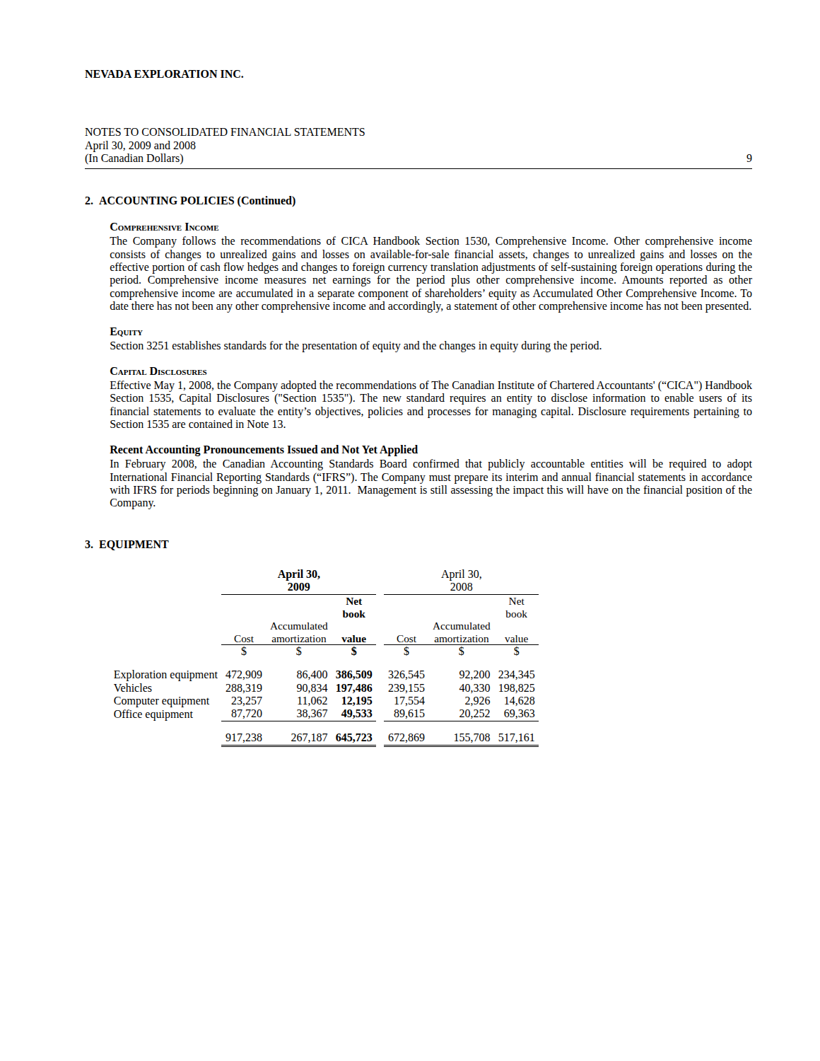NEVADA EXPLORATION INC.
NOTES TO CONSOLIDATED FINANCIAL STATEMENTS
April 30, 2009 and 2008
(In Canadian Dollars)9
2. ACCOUNTING POLICIES (Continued)
Comprehensive Income
The Company follows the recommendations of CICA Handbook Section 1530, Comprehensive Income. Other comprehensive income consists of changes to unrealized gains and losses on available-for-sale financial assets, changes to unrealized gains and losses on the effective portion of cash flow hedges and changes to foreign currency translation adjustments of self-sustaining foreign operations during the period. Comprehensive income measures net earnings for the period plus other comprehensive income. Amounts reported as other comprehensive income are accumulated in a separate component of shareholders’ equity as Accumulated Other Comprehensive Income. To date there has not been any other comprehensive income and accordingly, a statement of other comprehensive income has not been presented.
Equity
Section 3251 establishes standards for the presentation of equity and the changes in equity during the period.
Capital Disclosures
Effective May 1, 2008, the Company adopted the recommendations of The Canadian Institute of Chartered Accountants' (“CICA") Handbook Section 1535, Capital Disclosures ("Section 1535"). The new standard requires an entity to disclose information to enable users of its financial statements to evaluate the entity’s objectives, policies and processes for managing capital. Disclosure requirements pertaining to Section 1535 are contained in Note 13.
Recent Accounting Pronouncements Issued and Not Yet Applied
In February 2008, the Canadian Accounting Standards Board confirmed that publicly accountable entities will be required to adopt International Financial Reporting Standards (“IFRS”). The Company must prepare its interim and annual financial statements in accordance with IFRS for periods beginning on January 1, 2011. Management is still assessing the impact this will have on the financial position of the Company.
3. EQUIPMENT
| | April 30, 2009 | | April 30, 2008 |
| | | | Net book | | | | Net book |
| | Cost | Accumulated amortization | value | | Cost | Accumulated amortization | value |
| | $ | $ | $ | | $ | $ | $ |
| Exploration equipment | 472,909 | 86,400 | 386,509 | | 326,545 | 92,200 | 234,345 |
| Vehicles | 288,319 | 90,834 | 197,486 | | 239,155 | 40,330 | 198,825 |
| Computer equipment | 23,257 | 11,062 | 12,195 | | 17,554 | 2,926 | 14,628 |
| Office equipment | 87,720 | 38,367 | 49,533 | | 89,615 | 20,252 | 69,363 |
| | 917,238 | 267,187 | 645,723 | | 672,869 | 155,708 | 517,161 |